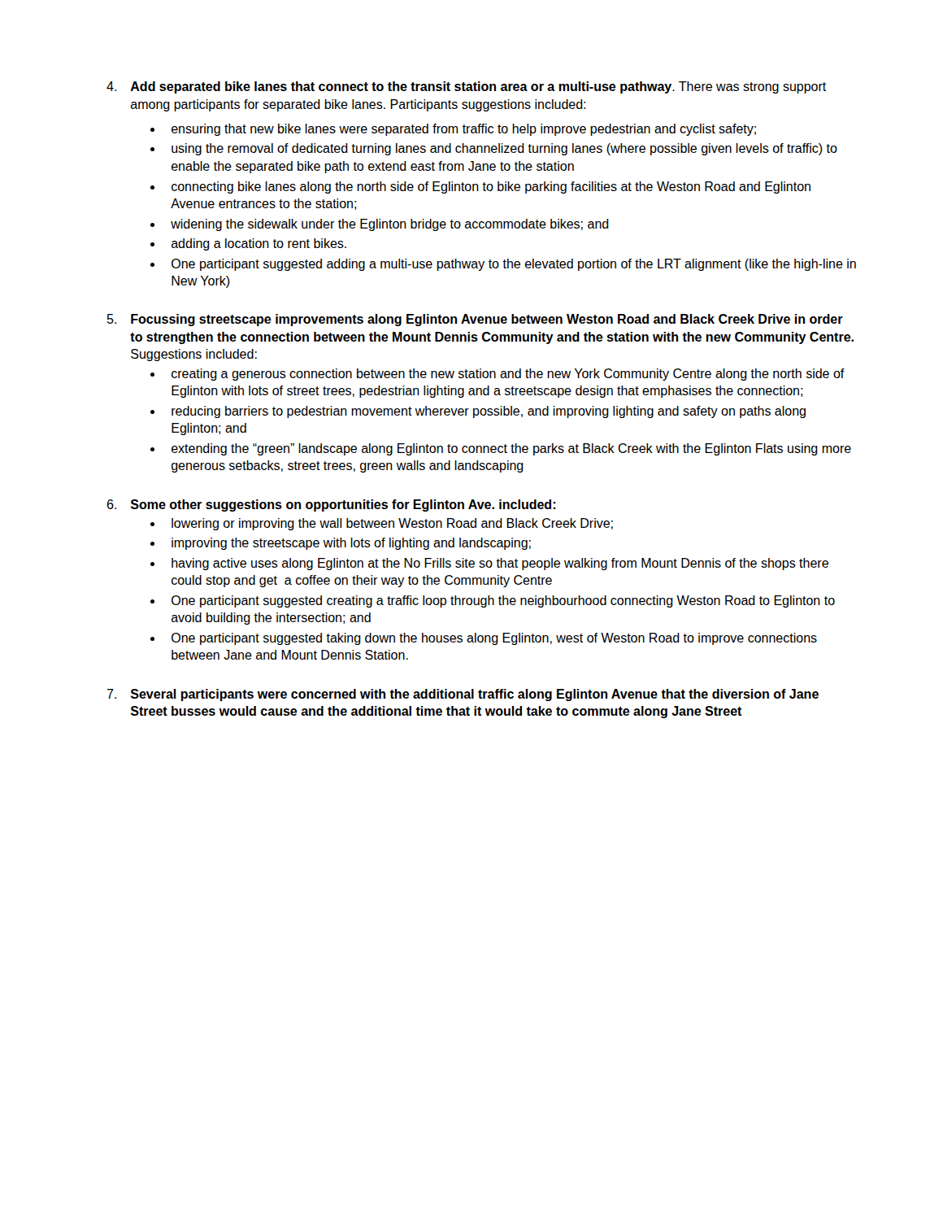Add separated bike lanes that connect to the transit station area or a multi-use pathway. There was strong support among participants for separated bike lanes. Participants suggestions included:
ensuring that new bike lanes were separated from traffic to help improve pedestrian and cyclist safety;
using the removal of dedicated turning lanes and channelized turning lanes (where possible given levels of traffic) to enable the separated bike path to extend east from Jane to the station
connecting bike lanes along the north side of Eglinton to bike parking facilities at the Weston Road and Eglinton Avenue entrances to the station;
widening the sidewalk under the Eglinton bridge to accommodate bikes; and
adding a location to rent bikes.
One participant suggested adding a multi-use pathway to the elevated portion of the LRT alignment (like the high-line in New York)
Focussing streetscape improvements along Eglinton Avenue between Weston Road and Black Creek Drive in order to strengthen the connection between the Mount Dennis Community and the station with the new Community Centre. Suggestions included:
creating a generous connection between the new station and the new York Community Centre along the north side of Eglinton with lots of street trees, pedestrian lighting and a streetscape design that emphasises the connection;
reducing barriers to pedestrian movement wherever possible, and improving lighting and safety on paths along Eglinton; and
extending the “green” landscape along Eglinton to connect the parks at Black Creek with the Eglinton Flats using more generous setbacks, street trees, green walls and landscaping
Some other suggestions on opportunities for Eglinton Ave. included:
lowering or improving the wall between Weston Road and Black Creek Drive;
improving the streetscape with lots of lighting and landscaping;
having active uses along Eglinton at the No Frills site so that people walking from Mount Dennis of the shops there could stop and get a coffee on their way to the Community Centre
One participant suggested creating a traffic loop through the neighbourhood connecting Weston Road to Eglinton to avoid building the intersection; and
One participant suggested taking down the houses along Eglinton, west of Weston Road to improve connections between Jane and Mount Dennis Station.
Several participants were concerned with the additional traffic along Eglinton Avenue that the diversion of Jane Street busses would cause and the additional time that it would take to commute along Jane Street